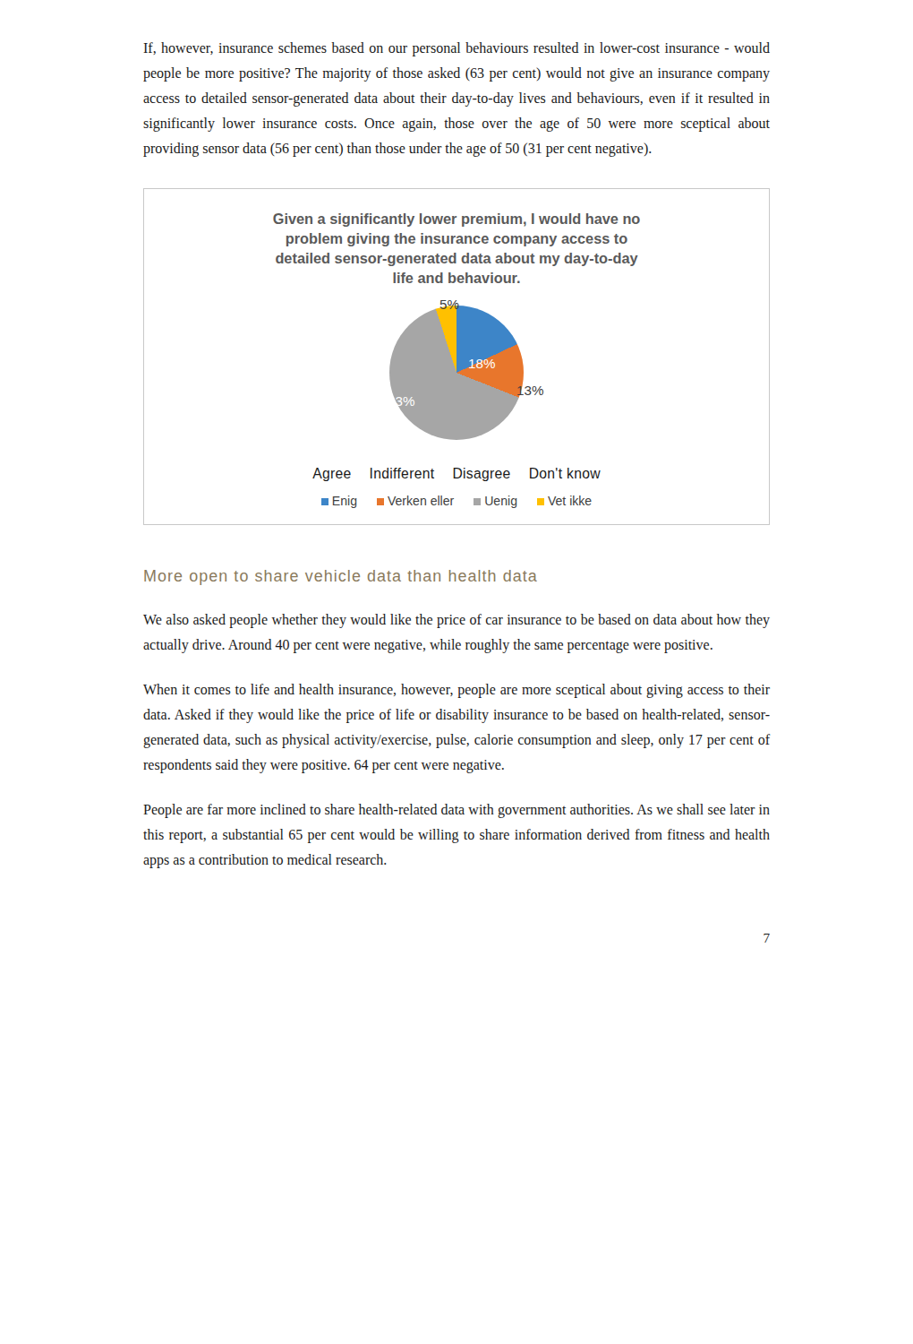If, however, insurance schemes based on our personal behaviours resulted in lower-cost insurance - would people be more positive? The majority of those asked (63 per cent) would not give an insurance company access to detailed sensor-generated data about their day-to-day lives and behaviours, even if it resulted in significantly lower insurance costs. Once again, those over the age of 50 were more sceptical about providing sensor data (56 per cent) than those under the age of 50 (31 per cent negative).
Given a significantly lower premium, I would have no
problem giving the insurance company access to
detailed sensor-generated data about my day-to-day
life and behaviour.
5%
18%
13%
63%
Agree Indifferent Disagree Don't know
Enig Verken eller Uenig Vet ikke
More open to share vehicle data than health data
We also asked people whether they would like the price of car insurance to be based on data about how they actually drive. Around 40 per cent were negative, while roughly the same percentage were positive.
When it comes to life and health insurance, however, people are more sceptical about giving access to their data. Asked if they would like the price of life or disability insurance to be based on health-related, sensor-generated data, such as physical activity/exercise, pulse, calorie consumption and sleep, only 17 per cent of respondents said they were positive. 64 per cent were negative.
People are far more inclined to share health-related data with government authorities. As we shall see later in this report, a substantial 65 per cent would be willing to share information derived from fitness and health apps as a contribution to medical research.
7